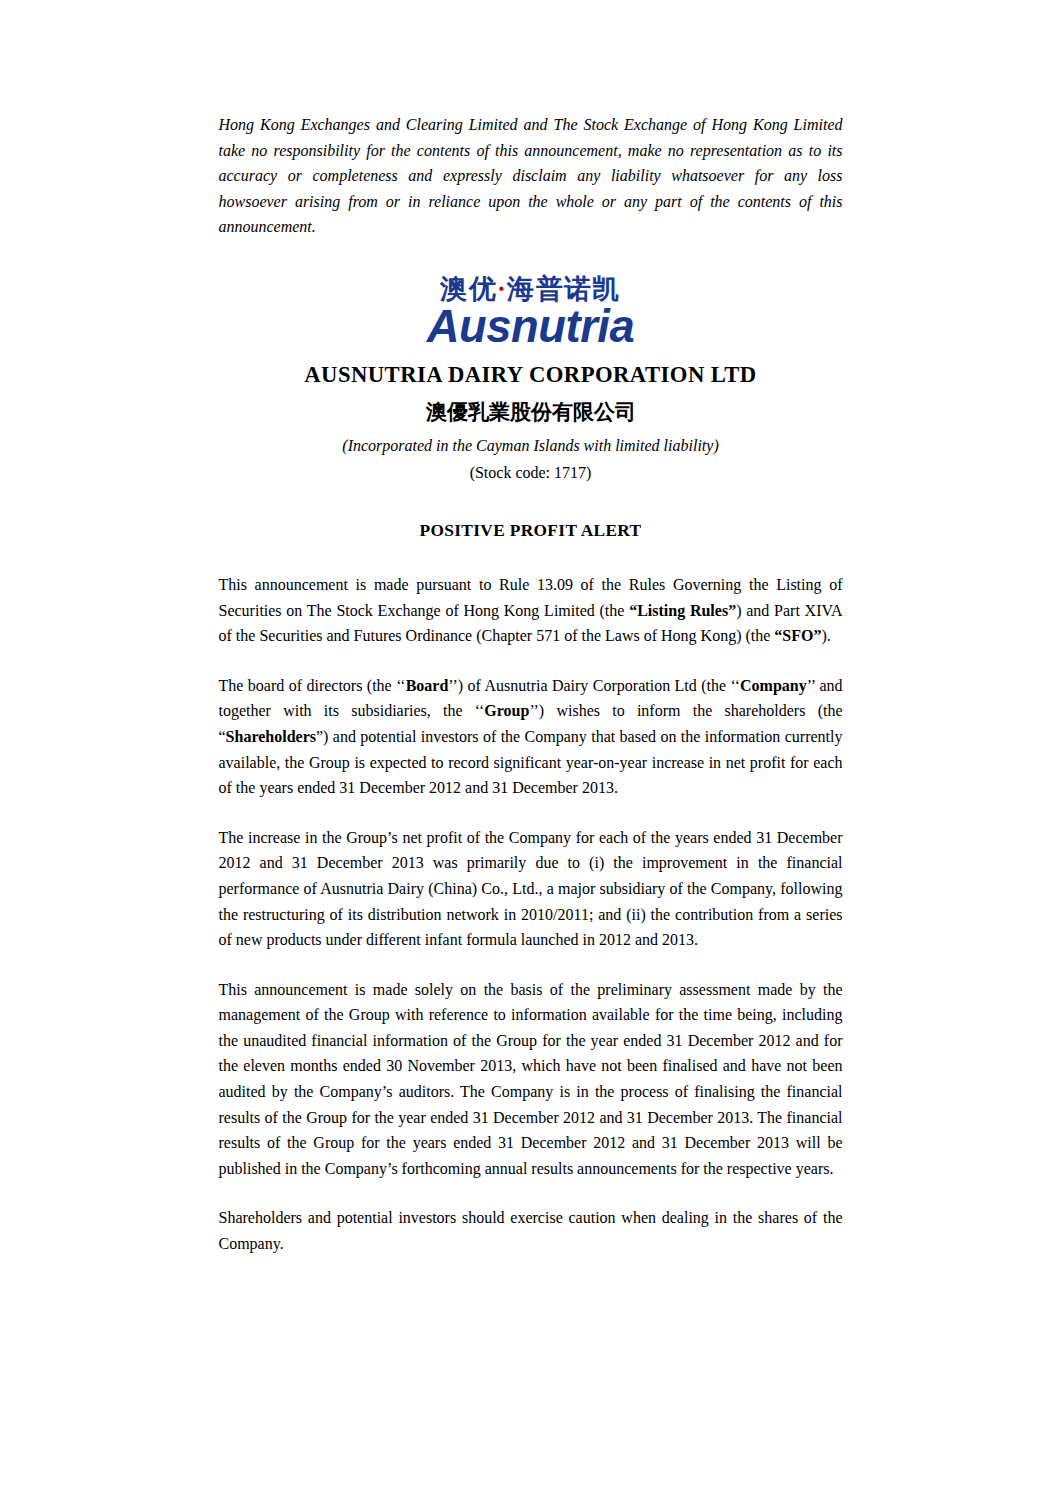Hong Kong Exchanges and Clearing Limited and The Stock Exchange of Hong Kong Limited take no responsibility for the contents of this announcement, make no representation as to its accuracy or completeness and expressly disclaim any liability whatsoever for any loss howsoever arising from or in reliance upon the whole or any part of the contents of this announcement.
澳优·海普诺凯
Ausnutria
AUSNUTRIA DAIRY CORPORATION LTD
澳優乳業股份有限公司
(Incorporated in the Cayman Islands with limited liability)
(Stock code: 1717)
POSITIVE PROFIT ALERT
This announcement is made pursuant to Rule 13.09 of the Rules Governing the Listing of Securities on The Stock Exchange of Hong Kong Limited (the “Listing Rules”) and Part XIVA of the Securities and Futures Ordinance (Chapter 571 of the Laws of Hong Kong) (the “SFO”).
The board of directors (the ‘‘Board’’) of Ausnutria Dairy Corporation Ltd (the ‘‘Company’’ and together with its subsidiaries, the ‘‘Group’’) wishes to inform the shareholders (the “Shareholders”) and potential investors of the Company that based on the information currently available, the Group is expected to record significant year-on-year increase in net profit for each of the years ended 31 December 2012 and 31 December 2013.
The increase in the Group’s net profit of the Company for each of the years ended 31 December 2012 and 31 December 2013 was primarily due to (i) the improvement in the financial performance of Ausnutria Dairy (China) Co., Ltd., a major subsidiary of the Company, following the restructuring of its distribution network in 2010/2011; and (ii) the contribution from a series of new products under different infant formula launched in 2012 and 2013.
This announcement is made solely on the basis of the preliminary assessment made by the management of the Group with reference to information available for the time being, including the unaudited financial information of the Group for the year ended 31 December 2012 and for the eleven months ended 30 November 2013, which have not been finalised and have not been audited by the Company’s auditors. The Company is in the process of finalising the financial results of the Group for the year ended 31 December 2012 and 31 December 2013. The financial results of the Group for the years ended 31 December 2012 and 31 December 2013 will be published in the Company’s forthcoming annual results announcements for the respective years.
Shareholders and potential investors should exercise caution when dealing in the shares of the Company.